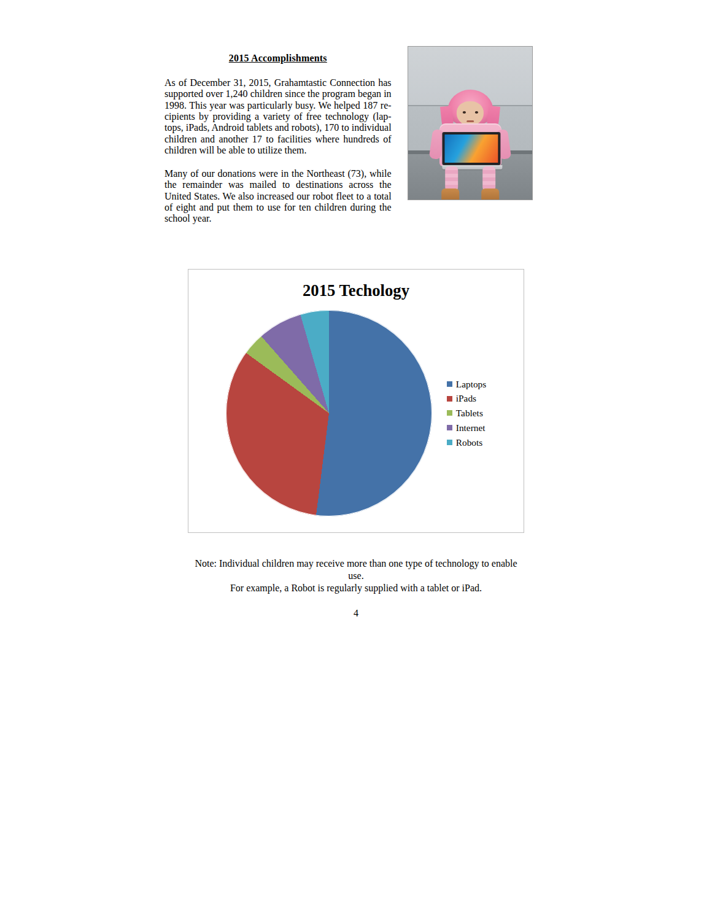2015 Accomplishments
As of December 31, 2015, Grahamtastic Connection has supported over 1,240 children since the program began in 1998. This year was particularly busy. We helped 187 recipients by providing a variety of free technology (laptops, iPads, Android tablets and robots), 170 to individual children and another 17 to facilities where hundreds of children will be able to utilize them.
Many of our donations were in the Northeast (73), while the remainder was mailed to destinations across the United States. We also increased our robot fleet to a total of eight and put them to use for ten children during the school year.
2015 Techology
Laptops
iPads
Tablets
Internet
Robots
Note: Individual children may receive more than one type of technology to enable use.
For example, a Robot is regularly supplied with a tablet or iPad.
4